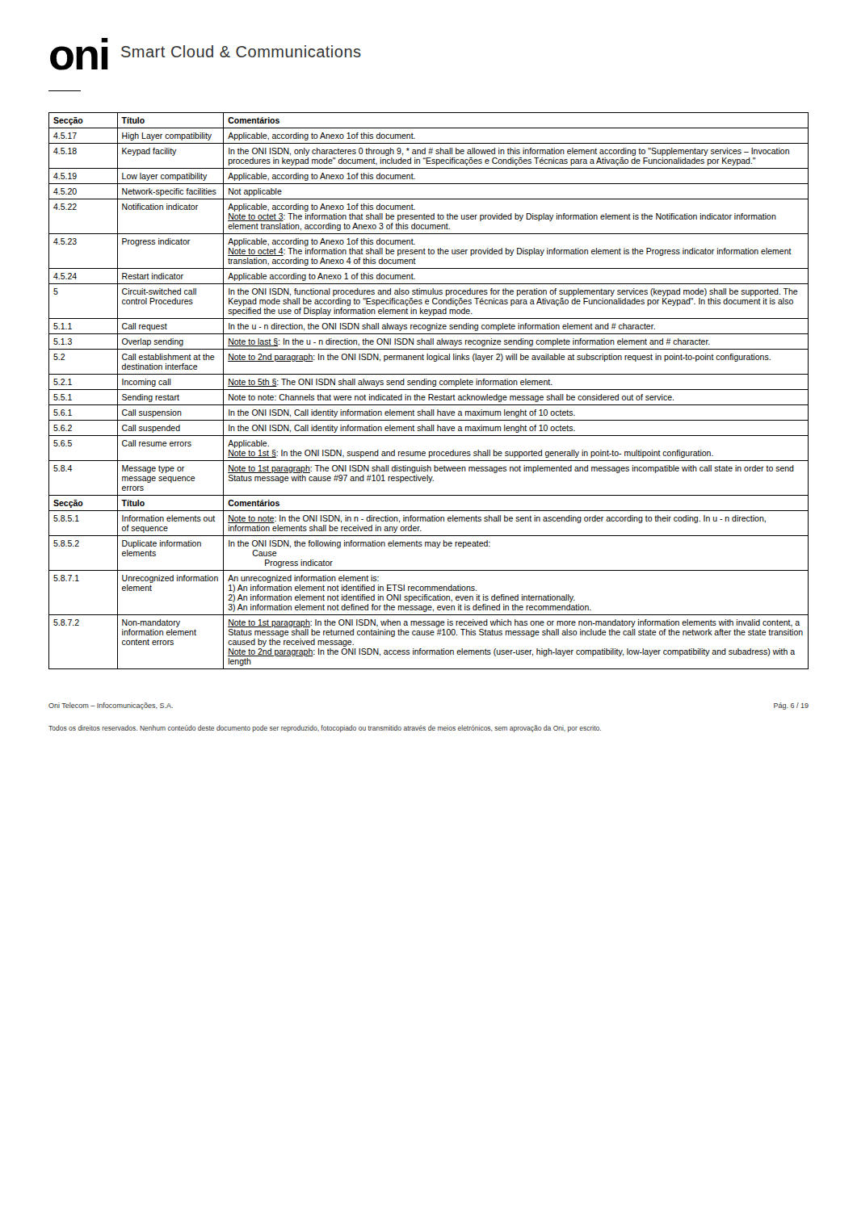oni
Smart Cloud & Communications
| Secção | Título | Comentários |
| --- | --- | --- |
| 4.5.17 | High Layer compatibility | Applicable, according to Anexo 1of this document. |
| 4.5.18 | Keypad facility | In the ONI ISDN, only characteres 0 through 9, * and # shall be allowed in this information element according to "Supplementary services – Invocation procedures in keypad mode" document, included in “Especificações e Condições Técnicas para a Ativação de Funcionalidades por Keypad." |
| 4.5.19 | Low layer compatibility | Applicable, according to Anexo 1of this document. |
| 4.5.20 | Network-specific facilities | Not applicable |
| 4.5.22 | Notification indicator | Applicable, according to Anexo 1of this document. Note to octet 3 : The information that shall be presented to the user provided by Display information element is the Notification indicator information element translation, according to Anexo 3 of this document. |
| 4.5.23 | Progress indicator | Applicable, according to Anexo 1of this document. Note to octet 4 : The information that shall be present to the user provided by Display information element is the Progress indicator information element translation, according to Anexo 4 of this document |
| 4.5.24 | Restart indicator | Applicable according to Anexo 1 of this document. |
| 5 | Circuit-switched call control Procedures | In the ONI ISDN, functional procedures and also stimulus procedures for the peration of supplementary services (keypad mode) shall be supported. The Keypad mode shall be according to "Especificações e Condições Técnicas para a Ativação de Funcionalidades por Keypad". In this document it is also specified the use of Display information element in keypad mode. |
| 5.1.1 | Call request | In the u - n direction, the ONI ISDN shall always recognize sending complete information element and # character. |
| 5.1.3 | Overlap sending | Note to last § : In the u - n direction, the ONI ISDN shall always recognize sending complete information element and # character. |
| 5.2 | Call establishment at the destination interface | Note to 2nd paragraph : In the ONI ISDN, permanent logical links (layer 2) will be available at subscription request in point-to-point configurations. |
| 5.2.1 | Incoming call | Note to 5th § : The ONI ISDN shall always send sending complete information element. |
| 5.5.1 | Sending restart | Note to note: Channels that were not indicated in the Restart acknowledge message shall be considered out of service. |
| 5.6.1 | Call suspension | In the ONI ISDN, Call identity information element shall have a maximum lenght of 10 octets. |
| 5.6.2 | Call suspended | In the ONI ISDN, Call identity information element shall have a maximum lenght of 10 octets. |
| 5.6.5 | Call resume errors | Applicable. Note to 1st § : In the ONI ISDN, suspend and resume procedures shall be supported generally in point-to- multipoint configuration. |
| 5.8.4 | Message type or message sequence errors | Note to 1st paragraph : The ONI ISDN shall distinguish between messages not implemented and messages incompatible with call state in order to send Status message with cause #97 and #101 respectively. |
| Secção | Título | Comentários |
| 5.8.5.1 | Information elements out of sequence | Note to note : In the ONI ISDN, in n - direction, information elements shall be sent in ascending order according to their coding. In u - n direction, information elements shall be received in any order. |
| 5.8.5.2 | Duplicate information elements | In the ONI ISDN, the following information elements may be repeated: Cause Progress indicator |
| 5.8.7.1 | Unrecognized information element | An unrecognized information element is: 1) An information element not identified in ETSI recommendations. 2) An information element not identified in ONI specification, even it is defined internationally. 3) An information element not defined for the message, even it is defined in the recommendation. |
| 5.8.7.2 | Non-mandatory information element content errors | Note to 1st paragraph : In the ONI ISDN, when a message is received which has one or more non-mandatory information elements with invalid content, a Status message shall be returned containing the cause #100. This Status message shall also include the call state of the network after the state transition caused by the received message. Note to 2nd paragraph : In the ONI ISDN, access information elements (user-user, high-layer compatibility, low-layer compatibility and subadress) with a length |
Oni Telecom – Infocomunicações, S.A. Pág. 6 / 19
Todos os direitos reservados. Nenhum conteúdo deste documento pode ser reproduzido, fotocopiado ou transmitido através de meios eletrónicos, sem aprovação da Oni, por escrito.